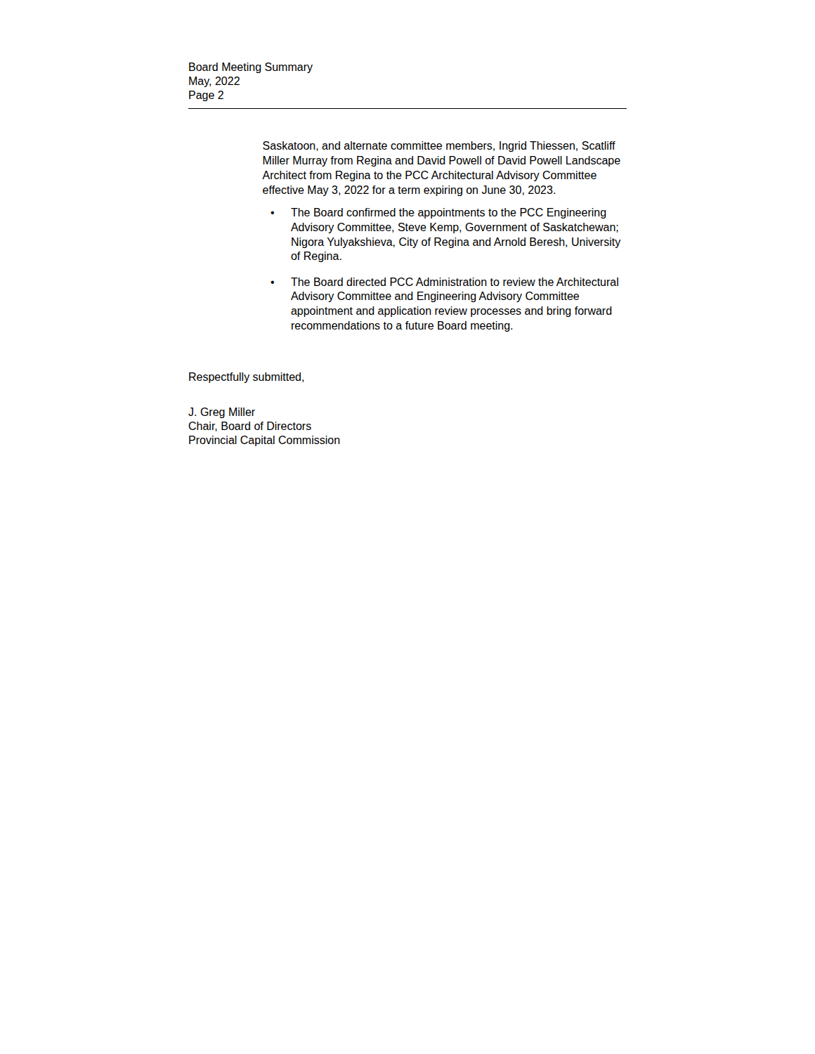Board Meeting Summary
May, 2022
Page 2
Saskatoon, and alternate committee members, Ingrid Thiessen, Scatliff Miller Murray from Regina and David Powell of David Powell Landscape Architect from Regina to the PCC Architectural Advisory Committee effective May 3, 2022 for a term expiring on June 30, 2023.
The Board confirmed the appointments to the PCC Engineering Advisory Committee, Steve Kemp, Government of Saskatchewan; Nigora Yulyakshieva, City of Regina and Arnold Beresh, University of Regina.
The Board directed PCC Administration to review the Architectural Advisory Committee and Engineering Advisory Committee appointment and application review processes and bring forward recommendations to a future Board meeting.
Respectfully submitted,
J. Greg Miller
Chair, Board of Directors
Provincial Capital Commission